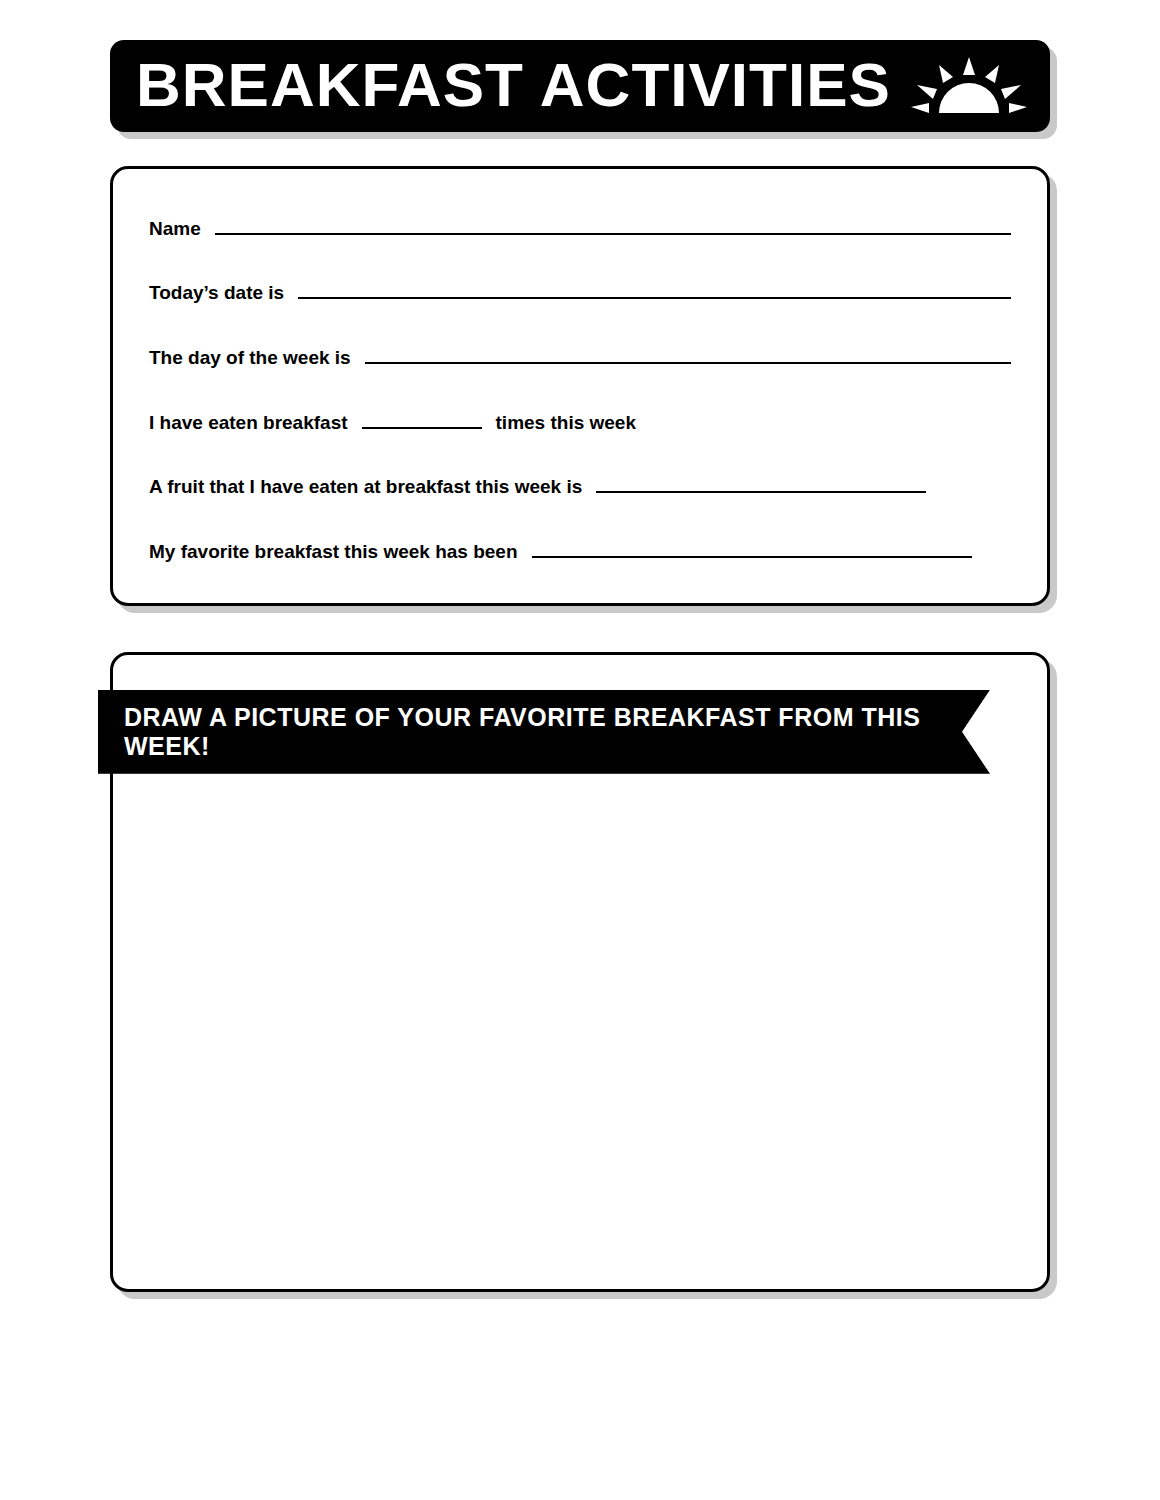Breakfast Activities
Name
Today’s date is
The day of the week is
I have eaten breakfast times this week
A fruit that I have eaten at breakfast this week is
My favorite breakfast this week has been
Draw a picture of your favorite breakfast from this week!